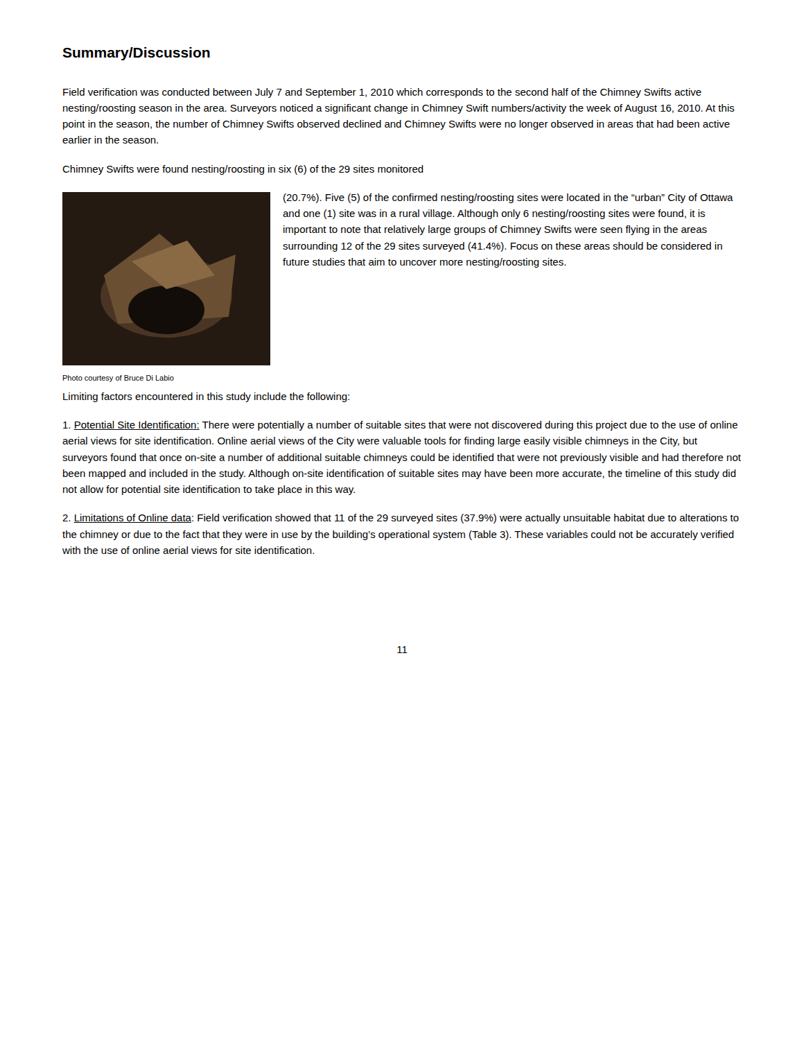Summary/Discussion
Field verification was conducted between July 7 and September 1, 2010 which corresponds to the second half of the Chimney Swifts active nesting/roosting season in the area. Surveyors noticed a significant change in Chimney Swift numbers/activity the week of August 16, 2010. At this point in the season, the number of Chimney Swifts observed declined and Chimney Swifts were no longer observed in areas that had been active earlier in the season.
Chimney Swifts were found nesting/roosting in six (6) of the 29 sites monitored
Photo courtesy of Bruce Di Labio
(20.7%). Five (5) of the confirmed nesting/roosting sites were located in the “urban” City of Ottawa and one (1) site was in a rural village. Although only 6 nesting/roosting sites were found, it is important to note that relatively large groups of Chimney Swifts were seen flying in the areas surrounding 12 of the 29 sites surveyed (41.4%). Focus on these areas should be considered in future studies that aim to uncover more nesting/roosting sites.
Limiting factors encountered in this study include the following:
1. Potential Site Identification: There were potentially a number of suitable sites that were not discovered during this project due to the use of online aerial views for site identification. Online aerial views of the City were valuable tools for finding large easily visible chimneys in the City, but surveyors found that once on-site a number of additional suitable chimneys could be identified that were not previously visible and had therefore not been mapped and included in the study. Although on-site identification of suitable sites may have been more accurate, the timeline of this study did not allow for potential site identification to take place in this way.
2. Limitations of Online data: Field verification showed that 11 of the 29 surveyed sites (37.9%) were actually unsuitable habitat due to alterations to the chimney or due to the fact that they were in use by the building’s operational system (Table 3). These variables could not be accurately verified with the use of online aerial views for site identification.
11